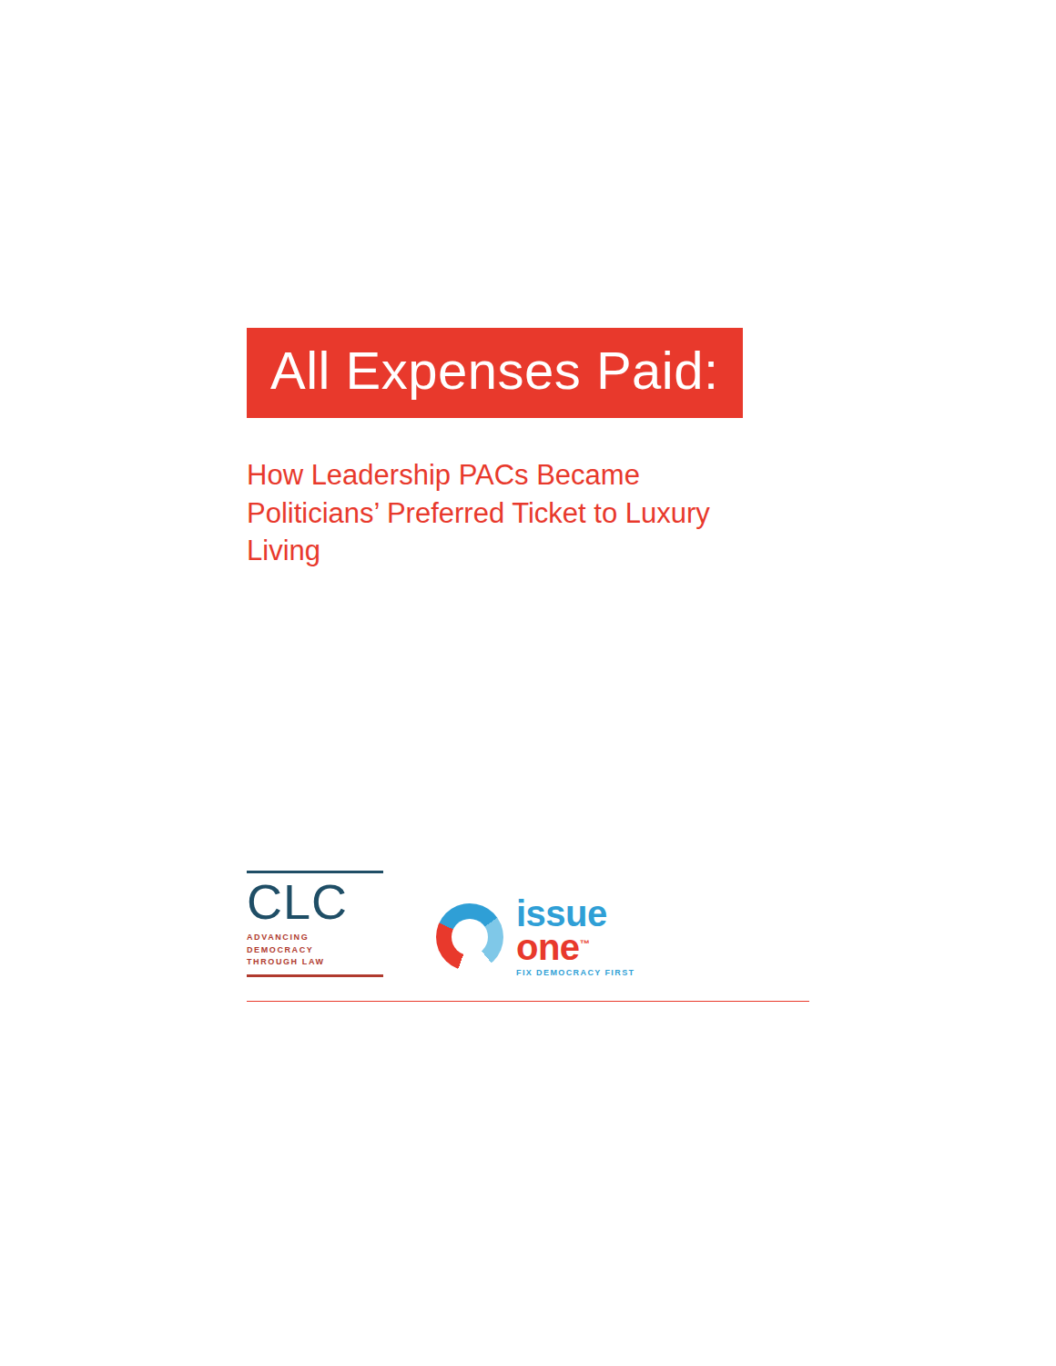All Expenses Paid:
How Leadership PACs Became
Politicians’ Preferred Ticket to Luxury Living
CLC
Advancing
Democracy
Through Law
issue
one™
Fix Democracy First